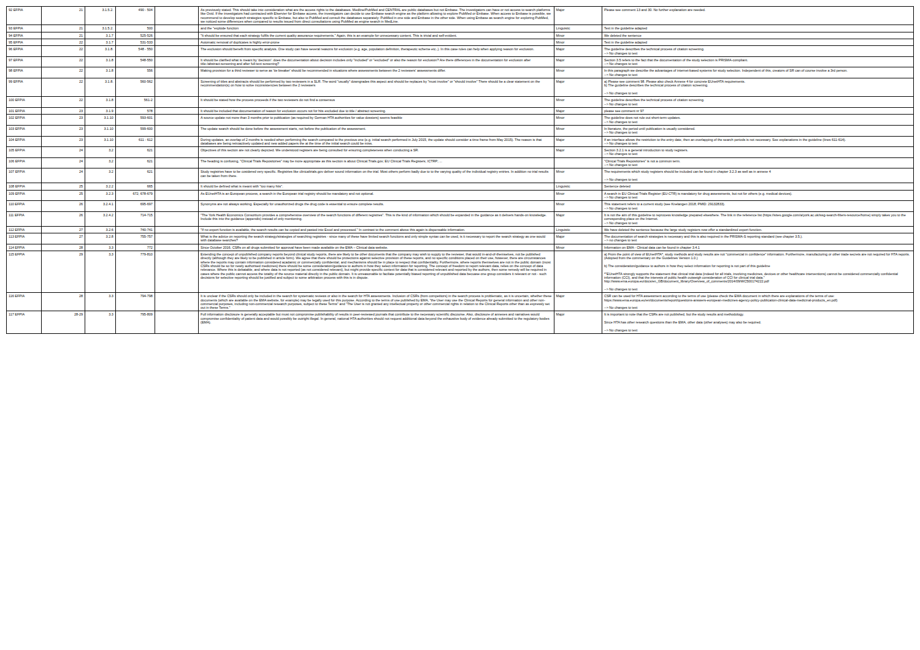| 92 EFPIA | 21 | 3.1.5.2. | 490 - 504 | | As previously stated. This should take into consideration what are the access rights to the databases. Medline/PubMed and CENTRAL are public databases but not Embase. The investigators can have or not access to search platforms like Ovid. If the investigators had contracted with Elservier for Embase access, the investigators can decide to use Embase search engine as the platform allowing to explore PubMed or Embase. When access to Embase is possible, we recommend to develop search strategies specific to Embase, but also to PubMed and consult the databases separately: PubMed in one side and Embase in the other side. When using Embase as search engine for exploring PubMed, we noticed some differences when compared to results issued from direct consultations using PubMed as engine search in MedLine. | Major | Please see comment 13 and 30. No further explanation are needed. |
| 93 EFPIA | 21 | 3.1.5.2. | 500 | | and the "explode function | Linguistic | Text in the guideline adapted |
| 94 EFPIA | 21 | 3.1.7 | 525-526 | | "It should be ensured that each strategy fulfils the current quality assurance requirements." Again, this is an example for unnecessary content. This is trivial and self-evident. | Minor | We deleted the sentence |
| 95 EFPIA | 22 | 3.1.7 | 531-533 | | Automatic removal of duplicates is highly error-prone | Minor | Text in the guideline adapted |
| 96 EFPIA | 22 | 3.1.8. | 548 - 550 | | The exclusion should benefit from specific analysis. One study can have several reasons for exclusion (e.g. age, population definition, therapeutic scheme etc..). In this case rules can help when applying reason for exclusion. | Major | The guideline describes the technical process of citation screening. --> No changes to text |
| 97 EFPIA | 22 | 3.1.8 | 548-550 | | It should be clarified what is meant by 'decision': does the documentation about decision includes only "included" or "excluded" or also the reason for exclusion? Are there differences in the documentation for exclusion after title-/abstract-screening and after full-text screening? | Major | Section 3.5 refers to the fact that the documentation of the study selection is PRISMA-compliant. --> No changes to text |
| 98 EFPIA | 22 | 3.1.8 | 556 | | Making provision for a third reviewer to serve as 'tie breaker' should be recommended in situations where assessments between the 2 reviewers' assessments differ. | Minor | In this paragraph we describe the advantages of internet-based systems for study selection. Independent of this, creators of SR can of course involve a 3rd person. --> No changes to text |
| 99 EFPIA | 22 | 3.1.8. | 560-562 | | Screening of titles and abstracts should be performed by two reviewers in a SLR. The word "usually" downgrades this aspect and should be replaces by "must involve" or "should involve" There should be a clear statement on the recommendation(s) on how to solve inconsistencies between the 2 reviewers | Major | a) Please see comment 98. Please also check Annexe 4 for concrete EUnetHTA requirements. b) The guideline describes the technical process of citation screening. --> No changes to text |
| 100 EFPIA | 22 | 3.1.8 | 561-2 | | It should be stated how the process proceeds if the two reviewers do not find a consensus | Minor | The guideline describes the technical process of citation screening. --> No changes to text |
| 101 EFPIA | 23 | 3.1.9 | 578 | | It should be included that documentation of reason for exclusion occurs not for hits excluded due to title / abstract screening. | Major | please see comment nr 97 |
| 102 EFPIA | 23 | 3.1.10 | 593-601 | | A source update not more than 3 months prior to publication (as required by German HTA authorities for value dossiers) seems feasible | Minor | The guideline does not rule out short-term updates. --> No changes to text |
| 103 EFPIA | 23 | 3.1.10 | 599-600 | | The update search should be done before the assessment starts, not before the publication of the assessment. | Minor | In literature, the period until publication is usually considered. --> No changes to text |
| 104 EFPIA | 23 | 3.1.10 | 611 - 612 | | During updates, an overlap of 2 months is needed when performing the search compared to the previous one (e.g. initial search performed in July 2015, the update should consider a time frame from May 2015). The reason is that databases are being retroactively updated and new added papers the at the time of the initial search could be miss. | Major | If an interface allows the restriction to the entry date, then an overlapping of the search periods is not necessary. See explanations in the guideline (lines 611-614). --> No changes to text |
| 105 EFPIA | 24 | 3,2 | 621 | | Objectives of this section are not clearly depicted. We understood registers are being consulted for ensuring completeness when conducting a SR. | Major | Section 3.2.1 is a general introduction to study registers. --> No changes to text |
| 106 EFPIA | 24 | 3,2 | 621 | | The heading is confusing, "Clinical Trials Repositories" may be more appropriate as this section is about Clinical.Trials.gov; EU Clinical Trials Registers; ICTRP; ... | | "Clinical Trials Repositories" is not a common term. --> No changes to text |
| 107 EFPIA | 24 | 3.2 | 621 | | Study registries have to be cosidered very specific. Registries like clinicaltrials.gov deliver sound information on the trial. Most others perform badly due to to the varying quality of the individual registry entries. In addition no trial results can be taken from there. | Minor | The requirements which study registers should be included can be found in chapter 3.2.3 as well as in annexe 4 --> No changes to text |
| 108 EFPIA | 25 | 3.2.2 | 665 | | It should be defined what is meant with "too many hits". | Linguistic | Sentence deleted |
| 109 EFPIA | 25 | 3.2.3 | 672; 678-679 | | As EUnetHTA is an European process, a search in the European trial registry should be mandatory and not optional. | Minor | A search in EU Clinical Trials Register (EU-CTR) is mandatory for drug assessments, but not for others (e.g. medical devices). --> No changes to text |
| 110 EFPIA | 26 | 3.2.4.1 | 695-697 | | Synonyms are not always working. Especially for unauthorized drugs the drug code is essential to ensure complete results. | Minor | This statement refers to a current study (see Knelangen 2018; PMID: 29132833). --> No changes to text |
| 111 EFPIA | 26 | 3.2.4.2 | 714-715 | | "The York Health Economics Consortium provides a comprehensive overview of the search functions of different registries". This is the kind of information which should be expanded in the guidance as it delivers hands-on knowledge. Include this into the guidance (appendix) instead of only mentioning. | Major | It is not the aim of this guideline to reprocess knowledge prepared elsewhere. The link in the reference list (https://sites.google.com/a/york.ac.uk/issg-search-filters-resource/home) simply takes you to the corresponding place on the Internet. --> No changes to text |
| 112 EFPIA | 27 | 3.2.6 | 740-741 | | "If no export function is available, the search results can be copied and pasted into Excel and processed." In contrast to the comment above this again is dispensable information. | Linguistic | We have deleted the sentence because the large study registers now offer a standardized export function. |
| 113 EFPIA | 27 | 3.2.8 | 755-757 | | What is the advice on reporting the search strategy/strategies of searching registries - since many of these have limited search functions and only simple syntax can be used, is it necessary to report the search strategy as one would with database searches? | Major | The documentation of search strategies is necessary and this is also required in the PRISMA-S reporting standard (see chapter 3.5.). --> no changes to text |
| 114 EFPIA | 28 | 3,3 | 772 | | Since October 2016, CSRs on all drugs submitted for approval have been made available on the EMA – Clinical data website. | Minor | Information on EMA - Clinical data can be found in chapter 3.4.1 |
| 115 EFPIA | 29 | 3,3 | 779-810 | | Extending the concept of unpublished company reports beyond clinical study reports, there are likely to be other documents that the company may wish to supply to the reviewer, that would in-and-of-themselves, not be published directly (although they are likely to be published in article form). We agree that there should be protections against selective provision of these reports, and no specific conditions placed on their use, however, there are circumstances where the reports may contain information considered acadamic or commercially confidential, and mechanisms should be in place to respect that confidentiality. Furthermore, where reports themselves are not in the public domain (most CSRs should be so for newly authorised medicines) there should be some consideration/guidance to authors in how they select information for reporting. The concept of freedom to report relevant data, relies on the concept of data relevance. Where this is debatable, and where data is not reported (as not considered relevant), but might provide specific context for data that is considered relevant and reported by the authors, then some remedy will be required in cases where the public cannot access the totality of the source material directly in the public domain. It is unreasonable to faciliate potentially biased reporting of unpublished data becuase one group considers it relevant or not - such decisions for selective reporting should be justified and subject to some arbitration process with this is in dispute. | | a) From the point of view of EUnetHTA*, study methods and study results are not "commercial in confidence" information. Furthermore, manufacturing or other trade secrets are not required for HTA reports. (Adopted from the commentary on the Guidelines Version 1.0.) b) The consideration/guidance to authors in how they select information for reporting is not part of this guideline *"EUnetHTA strongly supports the statement that clinical trial data (indeed for all trials, involving medicines, devices or other healthcare interventions) cannot be considered commercially confidential information (CCI), and that the interests of public health outweigh consideration of CCI for clinical trial data." http://www.ema.europa.eu/docs/en_GB/document_library/Overview_of_comments/2014/09/WC500174222.pdf --> No changes to text |
| 116 EFPIA | 28 | 3.3 | 794-798 | | It is unclear if the CSRs should only be included in the search for systematic reviews or also in the search for HTA assessments. Inclusion of CSRs (from competitors) in the search process is problematic, as it is uncertain, whether these documents (which are available on the EMA website, for example) may be legally used for this purpose. According to the terms of use published by EMA, "the User may use the Clinical Reports for general information and other non-commercial purposes, including non-commercial research purposes, subject to these Terms" and "The User is not granted any intellectual property or other commercial rights in relation to the Clinical Reports other than as expressly set out in these Terms." | Major | CSR can be used for HTA assessment according to the terms of use (please check the EMA document in which there are explanations of the terms of use: https://www.ema.europa.eu/en/documents/report/questions-answers-european-medicines-agency-policy-publication-clinical-data-medicinal-products_en.pdf) --> No changes to text |
| 117 EFPIA | 28-29 | 3.3 | 795-809 | | Full information disclosure is generally acceptable but must not compromise publishability of results in peer-reviewed journals that contribute to the necessary scientific discourse. Also, disclosure of annexes and narratives would compromise confidentiality of patient data and would possibly be outright illegal. In general, national HTA authorities should not request additional data beyond the exhaustive body of evidence already submitted to the regulatory bodies (EMA). | Major | It is important to note that the CSRs are not published, but the study results and methodology. Since HTA has other research questions than the EMA, other data (other analyses) may also be required. --> No changes to text |